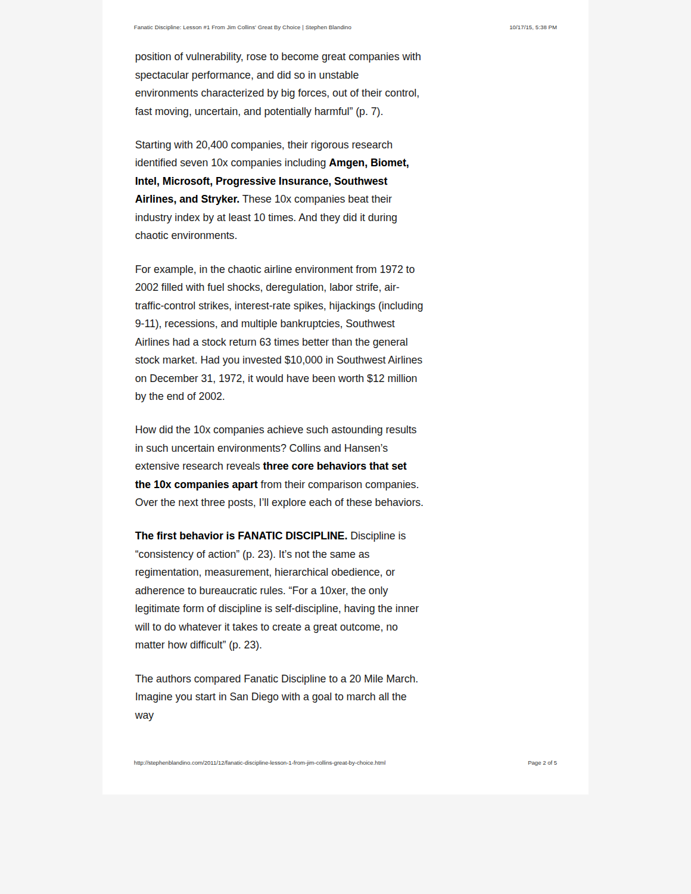Fanatic Discipline: Lesson #1 From Jim Collins’ Great By Choice | Stephen Blandino
10/17/15, 5:38 PM
position of vulnerability, rose to become great companies with spectacular performance, and did so in unstable environments characterized by big forces, out of their control, fast moving, uncertain, and potentially harmful” (p. 7).
Starting with 20,400 companies, their rigorous research identified seven 10x companies including Amgen, Biomet, Intel, Microsoft, Progressive Insurance, Southwest Airlines, and Stryker. These 10x companies beat their industry index by at least 10 times. And they did it during chaotic environments.
For example, in the chaotic airline environment from 1972 to 2002 filled with fuel shocks, deregulation, labor strife, air-traffic-control strikes, interest-rate spikes, hijackings (including 9-11), recessions, and multiple bankruptcies, Southwest Airlines had a stock return 63 times better than the general stock market. Had you invested $10,000 in Southwest Airlines on December 31, 1972, it would have been worth $12 million by the end of 2002.
How did the 10x companies achieve such astounding results in such uncertain environments? Collins and Hansen’s extensive research reveals three core behaviors that set the 10x companies apart from their comparison companies. Over the next three posts, I’ll explore each of these behaviors.
The first behavior is FANATIC DISCIPLINE. Discipline is “consistency of action” (p. 23). It’s not the same as regimentation, measurement, hierarchical obedience, or adherence to bureaucratic rules. “For a 10xer, the only legitimate form of discipline is self-discipline, having the inner will to do whatever it takes to create a great outcome, no matter how difficult” (p. 23).
The authors compared Fanatic Discipline to a 20 Mile March. Imagine you start in San Diego with a goal to march all the way
http://stephenblandino.com/2011/12/fanatic-discipline-lesson-1-from-jim-collins-great-by-choice.html
Page 2 of 5